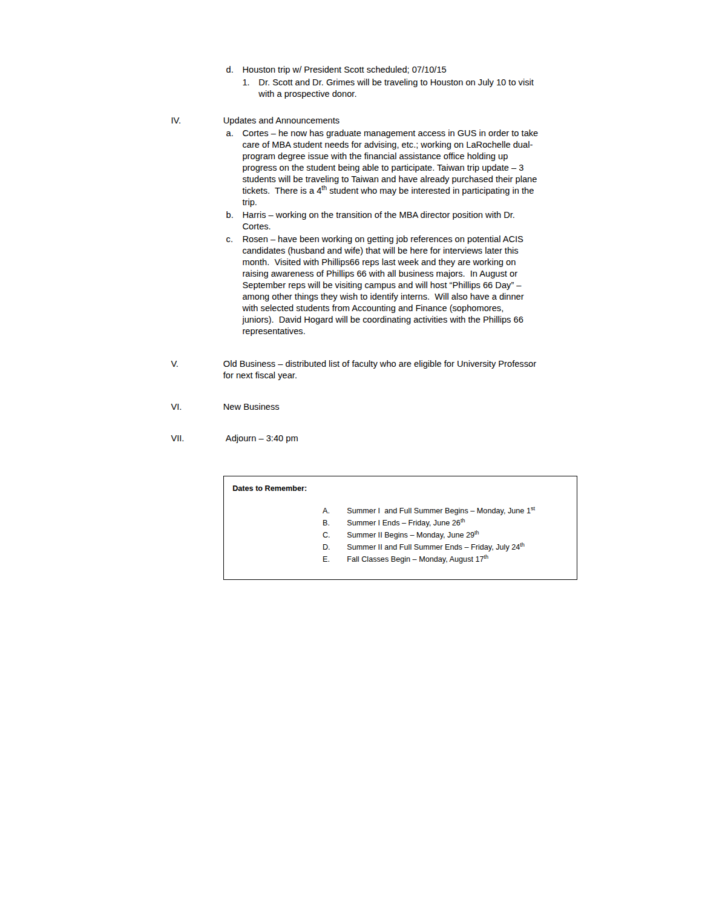d.
Houston trip w/ President Scott scheduled; 07/10/15
1.
Dr. Scott and Dr. Grimes will be traveling to Houston on July 10 to visit with a prospective donor.
IV.
Updates and Announcements
a.
Cortes – he now has graduate management access in GUS in order to take care of MBA student needs for advising, etc.; working on LaRochelle dual-program degree issue with the financial assistance office holding up progress on the student being able to participate. Taiwan trip update – 3 students will be traveling to Taiwan and have already purchased their plane tickets. There is a 4th student who may be interested in participating in the trip.
b.
Harris – working on the transition of the MBA director position with Dr. Cortes.
c.
Rosen – have been working on getting job references on potential ACIS candidates (husband and wife) that will be here for interviews later this month. Visited with Phillips66 reps last week and they are working on raising awareness of Phillips 66 with all business majors. In August or September reps will be visiting campus and will host “Phillips 66 Day” – among other things they wish to identify interns. Will also have a dinner with selected students from Accounting and Finance (sophomores, juniors). David Hogard will be coordinating activities with the Phillips 66 representatives.
V.
Old Business – distributed list of faculty who are eligible for University Professor for next fiscal year.
VI.
New Business
VII.
Adjourn – 3:40 pm
Dates to Remember:
A.
Summer I and Full Summer Begins – Monday, June 1st
B.
Summer I Ends – Friday, June 26th
C.
Summer II Begins – Monday, June 29th
D.
Summer II and Full Summer Ends – Friday, July 24th
E.
Fall Classes Begin – Monday, August 17th